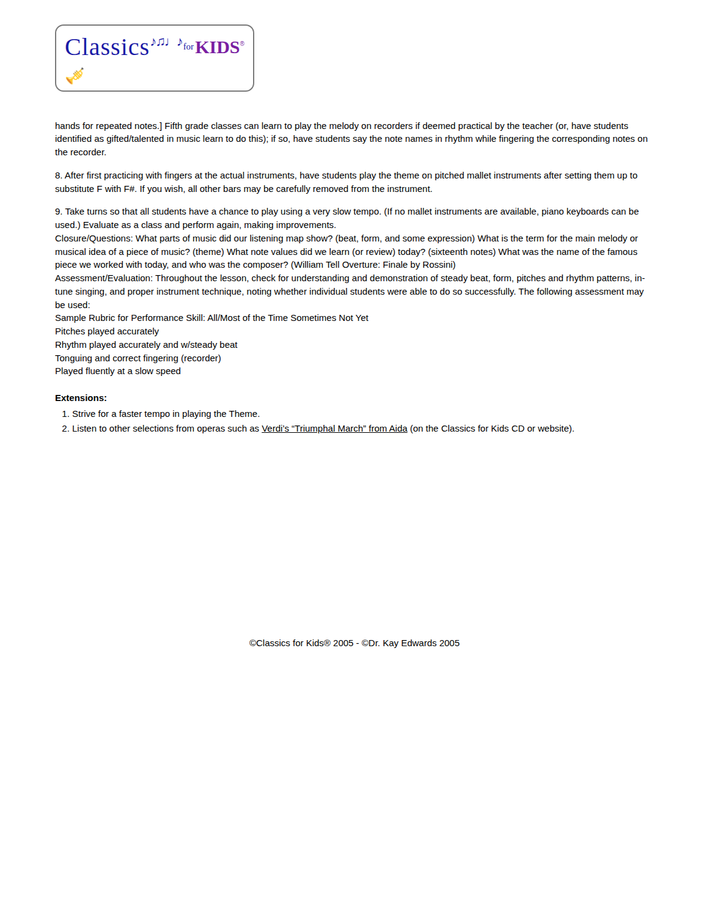Classics♪♫♩♪for KIDS®
🎺
hands for repeated notes.] Fifth grade classes can learn to play the melody on recorders if deemed practical by the teacher (or, have students identified as gifted/talented in music learn to do this); if so, have students say the note names in rhythm while fingering the corresponding notes on the recorder.
8. After first practicing with fingers at the actual instruments, have students play the theme on pitched mallet instruments after setting them up to substitute F with F#. If you wish, all other bars may be carefully removed from the instrument.
9. Take turns so that all students have a chance to play using a very slow tempo. (If no mallet instruments are available, piano keyboards can be used.) Evaluate as a class and perform again, making improvements.
Closure/Questions: What parts of music did our listening map show? (beat, form, and some expression) What is the term for the main melody or musical idea of a piece of music? (theme) What note values did we learn (or review) today? (sixteenth notes) What was the name of the famous piece we worked with today, and who was the composer? (William Tell Overture: Finale by Rossini)
Assessment/Evaluation: Throughout the lesson, check for understanding and demonstration of steady beat, form, pitches and rhythm patterns, in-tune singing, and proper instrument technique, noting whether individual students were able to do so successfully. The following assessment may be used:
Sample Rubric for Performance Skill: All/Most of the Time Sometimes Not Yet
Pitches played accurately
Rhythm played accurately and w/steady beat
Tonguing and correct fingering (recorder)
Played fluently at a slow speed
Extensions:
Strive for a faster tempo in playing the Theme.
Listen to other selections from operas such as Verdi’s “Triumphal March” from Aida (on the Classics for Kids CD or website).
©Classics for Kids® 2005 - ©Dr. Kay Edwards 2005